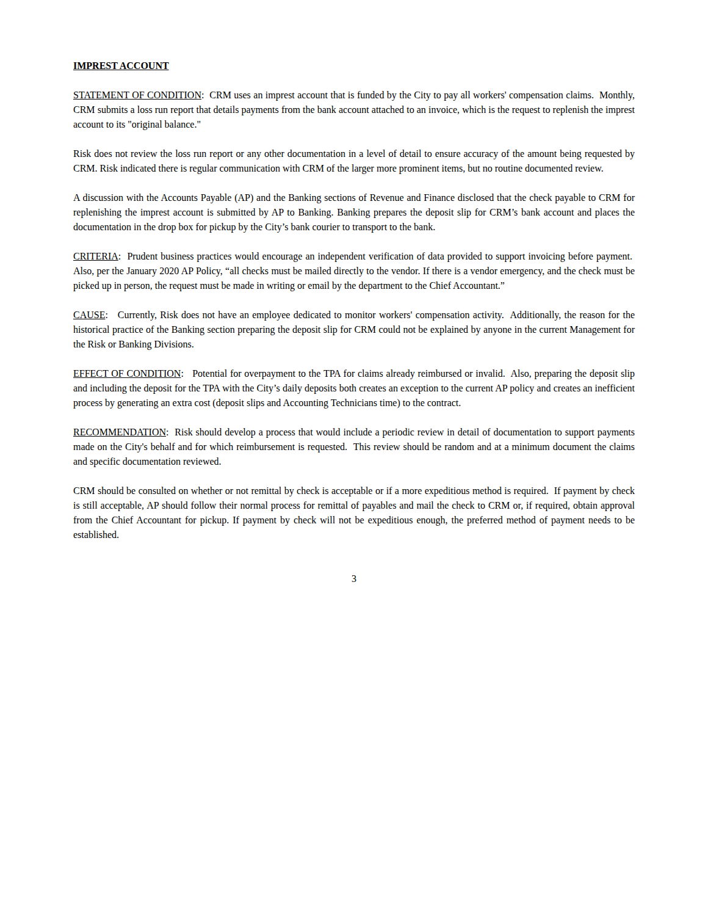IMPREST ACCOUNT
STATEMENT OF CONDITION: CRM uses an imprest account that is funded by the City to pay all workers' compensation claims. Monthly, CRM submits a loss run report that details payments from the bank account attached to an invoice, which is the request to replenish the imprest account to its "original balance."
Risk does not review the loss run report or any other documentation in a level of detail to ensure accuracy of the amount being requested by CRM. Risk indicated there is regular communication with CRM of the larger more prominent items, but no routine documented review.
A discussion with the Accounts Payable (AP) and the Banking sections of Revenue and Finance disclosed that the check payable to CRM for replenishing the imprest account is submitted by AP to Banking. Banking prepares the deposit slip for CRM’s bank account and places the documentation in the drop box for pickup by the City’s bank courier to transport to the bank.
CRITERIA: Prudent business practices would encourage an independent verification of data provided to support invoicing before payment. Also, per the January 2020 AP Policy, “all checks must be mailed directly to the vendor. If there is a vendor emergency, and the check must be picked up in person, the request must be made in writing or email by the department to the Chief Accountant.”
CAUSE: Currently, Risk does not have an employee dedicated to monitor workers' compensation activity. Additionally, the reason for the historical practice of the Banking section preparing the deposit slip for CRM could not be explained by anyone in the current Management for the Risk or Banking Divisions.
EFFECT OF CONDITION: Potential for overpayment to the TPA for claims already reimbursed or invalid. Also, preparing the deposit slip and including the deposit for the TPA with the City’s daily deposits both creates an exception to the current AP policy and creates an inefficient process by generating an extra cost (deposit slips and Accounting Technicians time) to the contract.
RECOMMENDATION: Risk should develop a process that would include a periodic review in detail of documentation to support payments made on the City's behalf and for which reimbursement is requested. This review should be random and at a minimum document the claims and specific documentation reviewed.
CRM should be consulted on whether or not remittal by check is acceptable or if a more expeditious method is required. If payment by check is still acceptable, AP should follow their normal process for remittal of payables and mail the check to CRM or, if required, obtain approval from the Chief Accountant for pickup. If payment by check will not be expeditious enough, the preferred method of payment needs to be established.
3